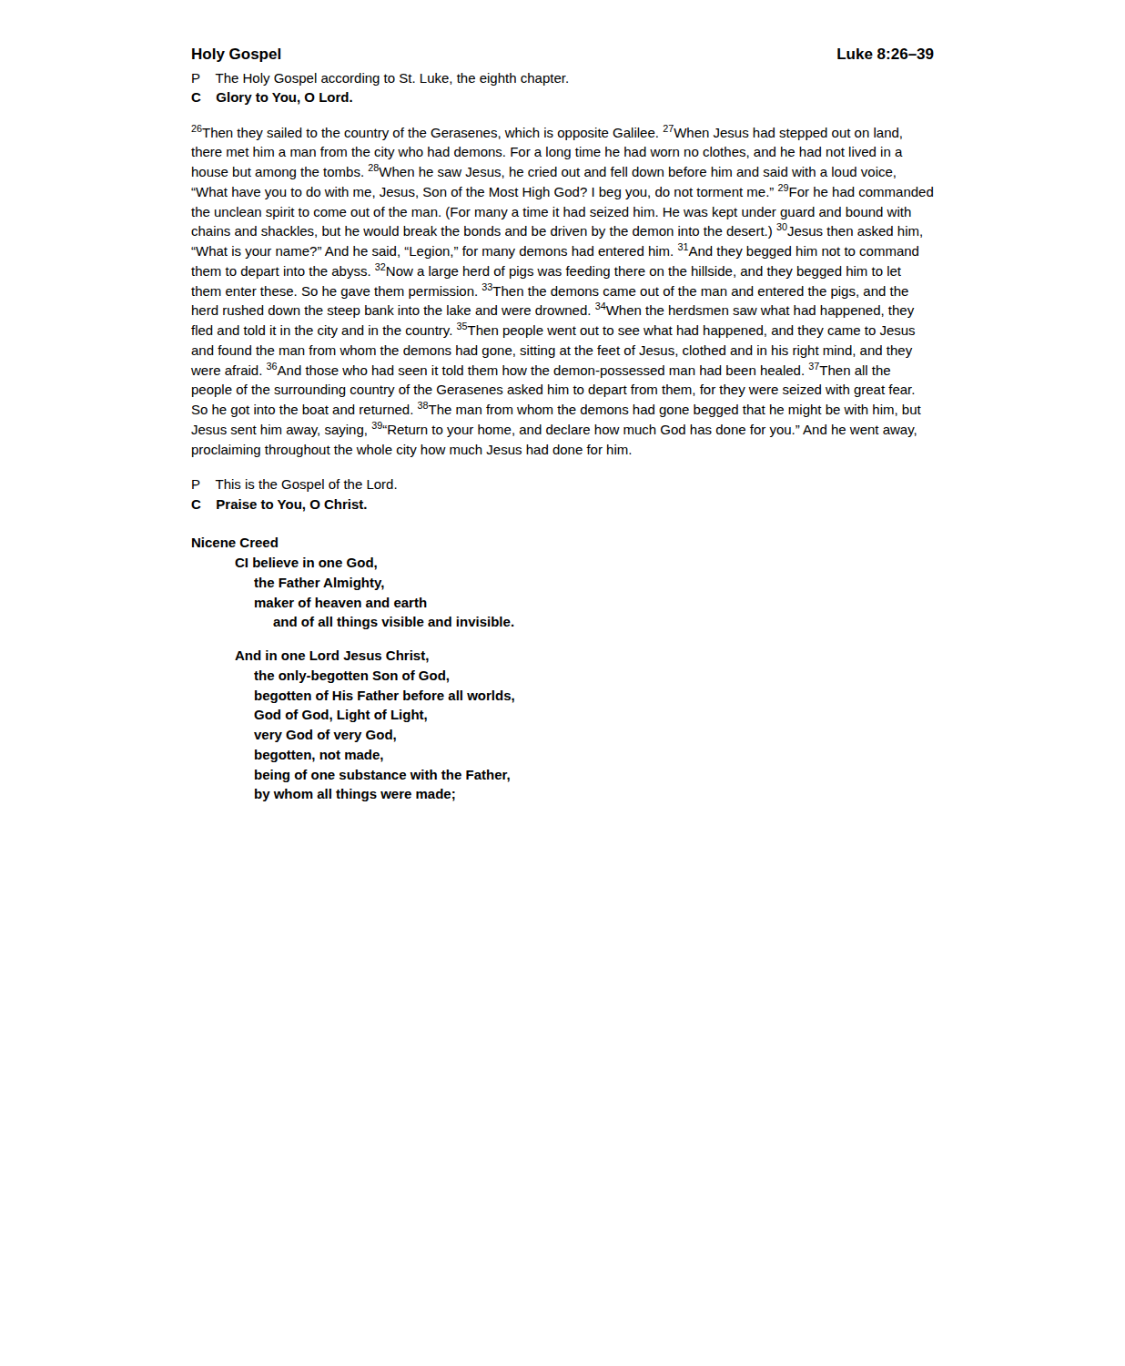Holy Gospel Luke 8:26–39
PThe Holy Gospel according to St. Luke, the eighth chapter.
CGlory to You, O Lord.
26Then they sailed to the country of the Gerasenes, which is opposite Galilee. 27When Jesus had stepped out on land, there met him a man from the city who had demons. For a long time he had worn no clothes, and he had not lived in a house but among the tombs. 28When he saw Jesus, he cried out and fell down before him and said with a loud voice, “What have you to do with me, Jesus, Son of the Most High God? I beg you, do not torment me.” 29For he had commanded the unclean spirit to come out of the man. (For many a time it had seized him. He was kept under guard and bound with chains and shackles, but he would break the bonds and be driven by the demon into the desert.) 30Jesus then asked him, “What is your name?” And he said, “Legion,” for many demons had entered him. 31And they begged him not to command them to depart into the abyss. 32Now a large herd of pigs was feeding there on the hillside, and they begged him to let them enter these. So he gave them permission. 33Then the demons came out of the man and entered the pigs, and the herd rushed down the steep bank into the lake and were drowned. 34When the herdsmen saw what had happened, they fled and told it in the city and in the country. 35Then people went out to see what had happened, and they came to Jesus and found the man from whom the demons had gone, sitting at the feet of Jesus, clothed and in his right mind, and they were afraid. 36And those who had seen it told them how the demon-possessed man had been healed. 37Then all the people of the surrounding country of the Gerasenes asked him to depart from them, for they were seized with great fear. So he got into the boat and returned. 38The man from whom the demons had gone begged that he might be with him, but Jesus sent him away, saying, 39“Return to your home, and declare how much God has done for you.” And he went away, proclaiming throughout the whole city how much Jesus had done for him.
PThis is the Gospel of the Lord.
CPraise to You, O Christ.
Nicene Creed
CI believe in one God,
the Father Almighty,
maker of heaven and earth
and of all things visible and invisible.
And in one Lord Jesus Christ,
the only-begotten Son of God,
begotten of His Father before all worlds,
God of God, Light of Light,
very God of very God,
begotten, not made,
being of one substance with the Father,
by whom all things were made;